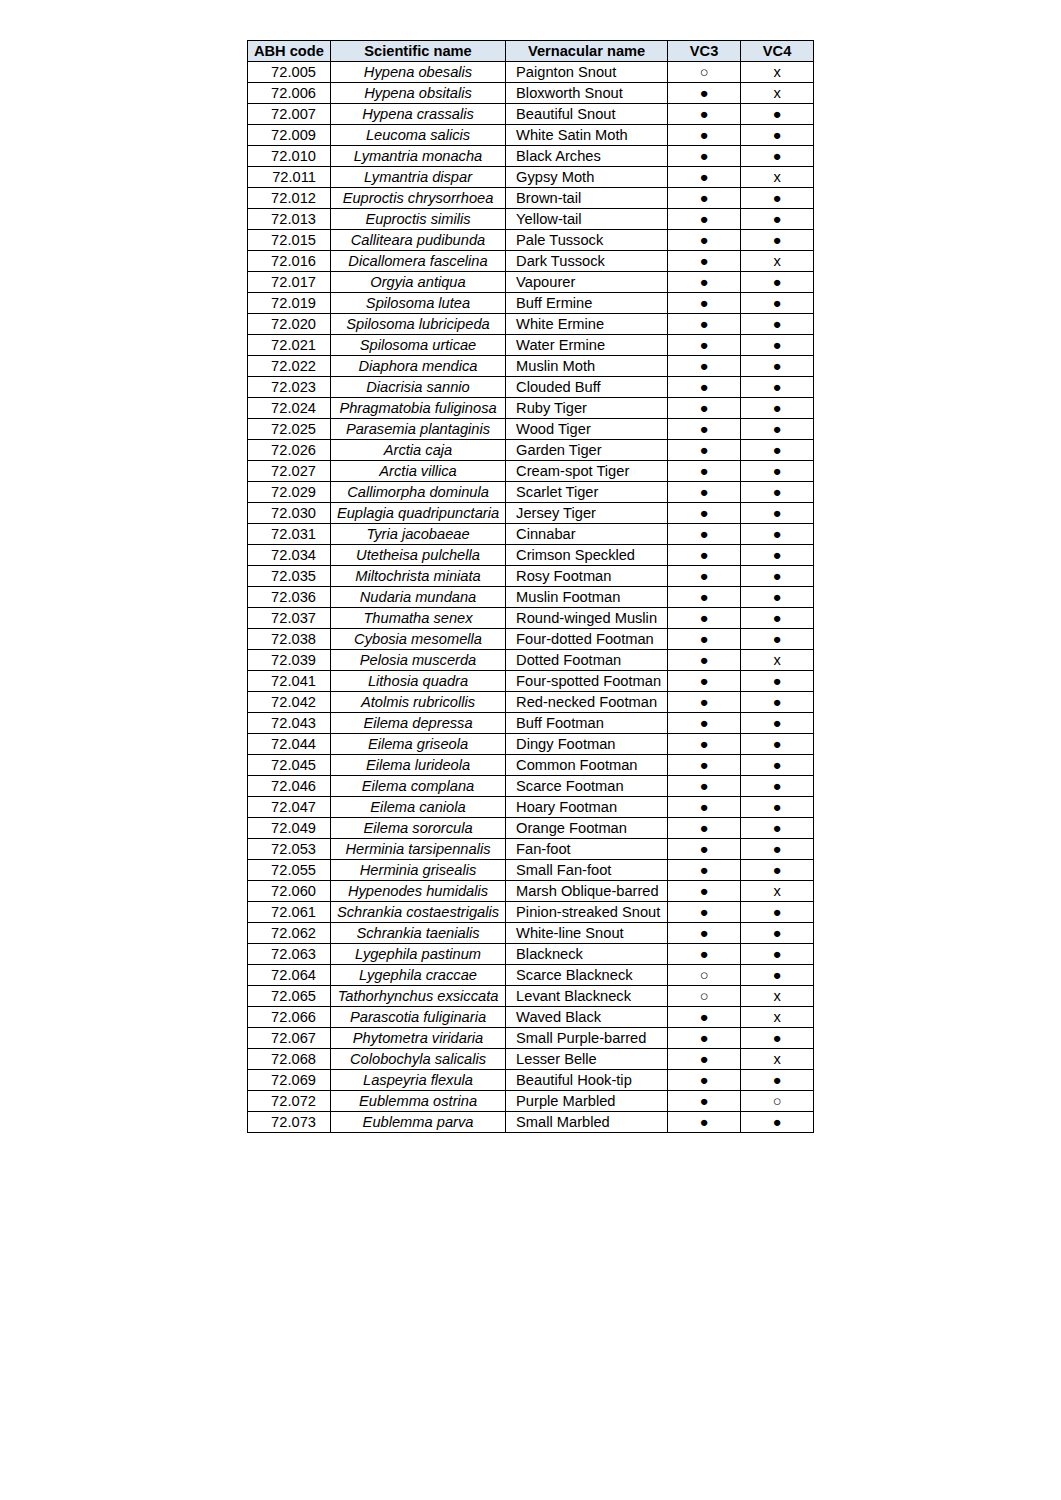| ABH code | Scientific name | Vernacular name | VC3 | VC4 |
| --- | --- | --- | --- | --- |
| 72.005 | Hypena obesalis | Paignton Snout | ○ | x |
| 72.006 | Hypena obsitalis | Bloxworth Snout | ● | x |
| 72.007 | Hypena crassalis | Beautiful Snout | ● | ● |
| 72.009 | Leucoma salicis | White Satin Moth | ● | ● |
| 72.010 | Lymantria monacha | Black Arches | ● | ● |
| 72.011 | Lymantria dispar | Gypsy Moth | ● | x |
| 72.012 | Euproctis chrysorrhoea | Brown-tail | ● | ● |
| 72.013 | Euproctis similis | Yellow-tail | ● | ● |
| 72.015 | Calliteara pudibunda | Pale Tussock | ● | ● |
| 72.016 | Dicallomera fascelina | Dark Tussock | ● | x |
| 72.017 | Orgyia antiqua | Vapourer | ● | ● |
| 72.019 | Spilosoma lutea | Buff Ermine | ● | ● |
| 72.020 | Spilosoma lubricipeda | White Ermine | ● | ● |
| 72.021 | Spilosoma urticae | Water Ermine | ● | ● |
| 72.022 | Diaphora mendica | Muslin Moth | ● | ● |
| 72.023 | Diacrisia sannio | Clouded Buff | ● | ● |
| 72.024 | Phragmatobia fuliginosa | Ruby Tiger | ● | ● |
| 72.025 | Parasemia plantaginis | Wood Tiger | ● | ● |
| 72.026 | Arctia caja | Garden Tiger | ● | ● |
| 72.027 | Arctia villica | Cream-spot Tiger | ● | ● |
| 72.029 | Callimorpha dominula | Scarlet Tiger | ● | ● |
| 72.030 | Euplagia quadripunctaria | Jersey Tiger | ● | ● |
| 72.031 | Tyria jacobaeae | Cinnabar | ● | ● |
| 72.034 | Utetheisa pulchella | Crimson Speckled | ● | ● |
| 72.035 | Miltochrista miniata | Rosy Footman | ● | ● |
| 72.036 | Nudaria mundana | Muslin Footman | ● | ● |
| 72.037 | Thumatha senex | Round-winged Muslin | ● | ● |
| 72.038 | Cybosia mesomella | Four-dotted Footman | ● | ● |
| 72.039 | Pelosia muscerda | Dotted Footman | ● | x |
| 72.041 | Lithosia quadra | Four-spotted Footman | ● | ● |
| 72.042 | Atolmis rubricollis | Red-necked Footman | ● | ● |
| 72.043 | Eilema depressa | Buff Footman | ● | ● |
| 72.044 | Eilema griseola | Dingy Footman | ● | ● |
| 72.045 | Eilema lurideola | Common Footman | ● | ● |
| 72.046 | Eilema complana | Scarce Footman | ● | ● |
| 72.047 | Eilema caniola | Hoary Footman | ● | ● |
| 72.049 | Eilema sororcula | Orange Footman | ● | ● |
| 72.053 | Herminia tarsipennalis | Fan-foot | ● | ● |
| 72.055 | Herminia grisealis | Small Fan-foot | ● | ● |
| 72.060 | Hypenodes humidalis | Marsh Oblique-barred | ● | x |
| 72.061 | Schrankia costaestrigalis | Pinion-streaked Snout | ● | ● |
| 72.062 | Schrankia taenialis | White-line Snout | ● | ● |
| 72.063 | Lygephila pastinum | Blackneck | ● | ● |
| 72.064 | Lygephila craccae | Scarce Blackneck | ○ | ● |
| 72.065 | Tathorhynchus exsiccata | Levant Blackneck | ○ | x |
| 72.066 | Parascotia fuliginaria | Waved Black | ● | x |
| 72.067 | Phytometra viridaria | Small Purple-barred | ● | ● |
| 72.068 | Colobochyla salicalis | Lesser Belle | ● | x |
| 72.069 | Laspeyria flexula | Beautiful Hook-tip | ● | ● |
| 72.072 | Eublemma ostrina | Purple Marbled | ● | ○ |
| 72.073 | Eublemma parva | Small Marbled | ● | ● |